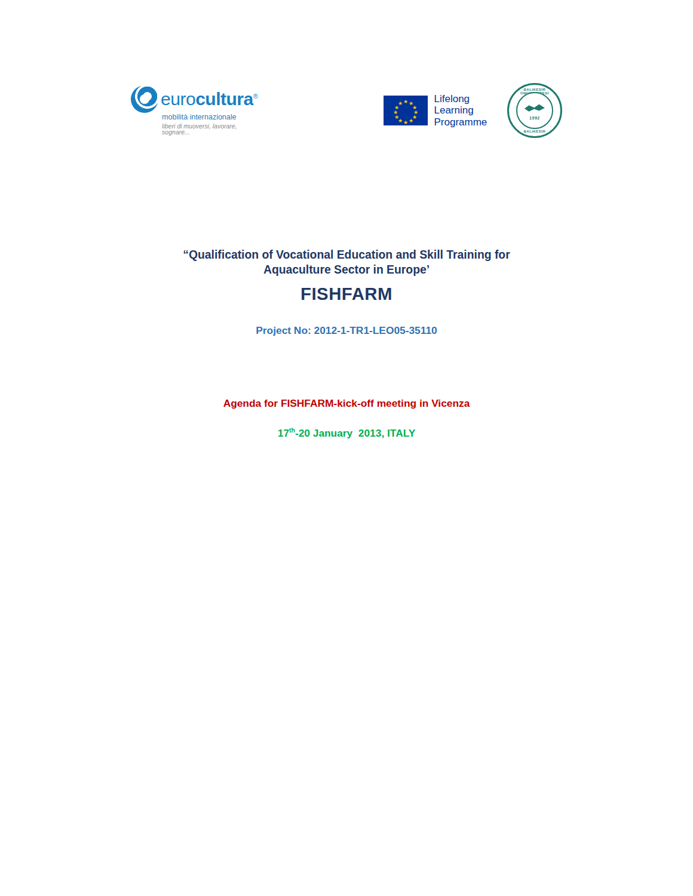euro cultura®
mobilità internazionale
liberi di muoversi, lavorare, sognare...
★ ★ ★ ★ ★ ★ ★ ★ ★ ★ ★ ★
Lifelong
Learning
Programme
BALIKESİR ÜNİVERSİTESİ
1992
BALIKESİR
“Qualification of Vocational Education and Skill Training for Aquaculture Sector in Europe’
FISHFARM
Project No: 2012-1-TR1-LEO05-35110
Agenda for FISHFARM-kick-off meeting in Vicenza
17th-20 January 2013, ITALY